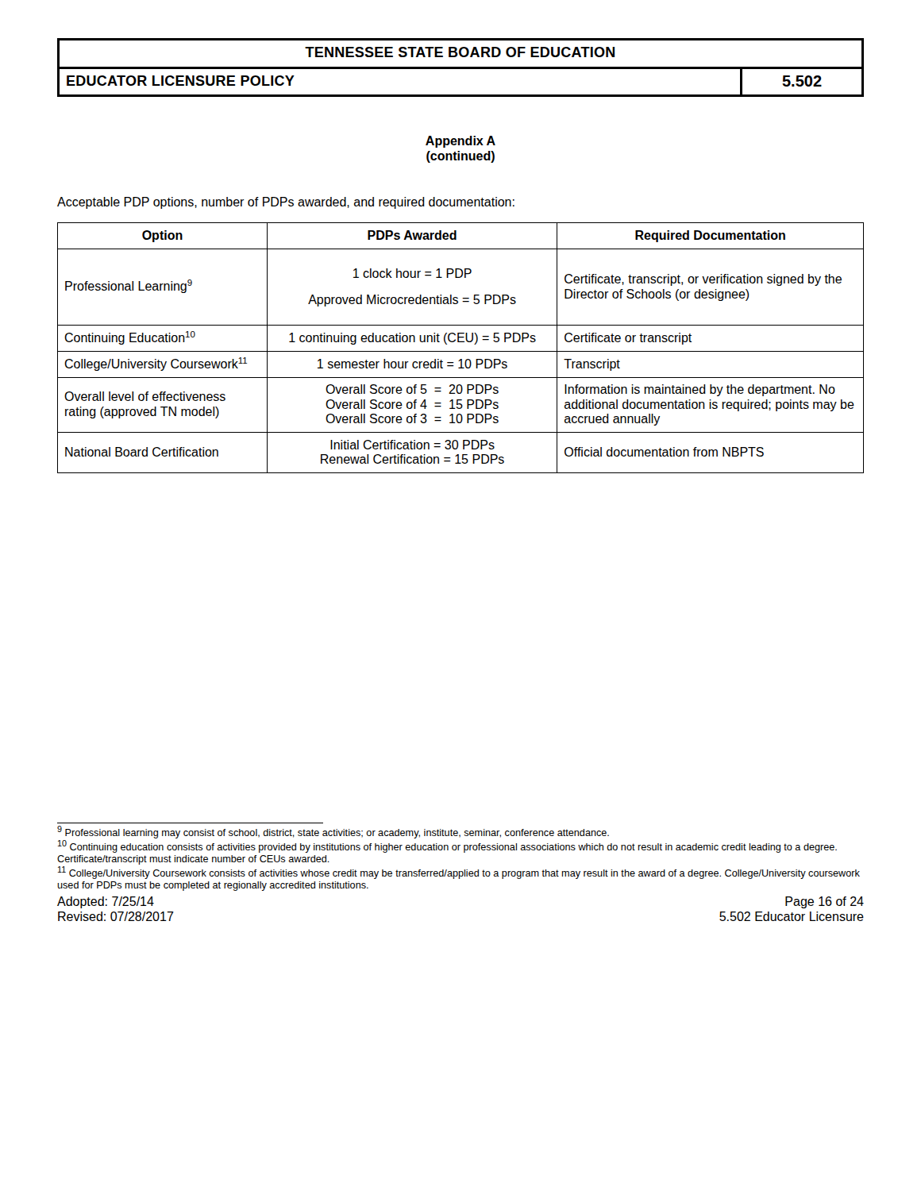TENNESSEE STATE BOARD OF EDUCATION
EDUCATOR LICENSURE POLICY
5.502
Appendix A (continued)
Acceptable PDP options, number of PDPs awarded, and required documentation:
| Option | PDPs Awarded | Required Documentation |
| --- | --- | --- |
| Professional Learning 9 | 1 clock hour = 1 PDP Approved Microcredentials = 5 PDPs | Certificate, transcript, or verification signed by the Director of Schools (or designee) |
| Continuing Education 10 | 1 continuing education unit (CEU) = 5 PDPs | Certificate or transcript |
| College/University Coursework 11 | 1 semester hour credit = 10 PDPs | Transcript |
| Overall level of effectiveness rating (approved TN model) | Overall Score of 5 = 20 PDPs Overall Score of 4 = 15 PDPs Overall Score of 3 = 10 PDPs | Information is maintained by the department. No additional documentation is required; points may be accrued annually |
| National Board Certification | Initial Certification = 30 PDPs Renewal Certification = 15 PDPs | Official documentation from NBPTS |
9 Professional learning may consist of school, district, state activities; or academy, institute, seminar, conference attendance.
10 Continuing education consists of activities provided by institutions of higher education or professional associations which do not result in academic credit leading to a degree. Certificate/transcript must indicate number of CEUs awarded.
11 College/University Coursework consists of activities whose credit may be transferred/applied to a program that may result in the award of a degree. College/University coursework used for PDPs must be completed at regionally accredited institutions.
Adopted: 7/25/14
Revised: 07/28/2017
Page 16 of 24
5.502 Educator Licensure